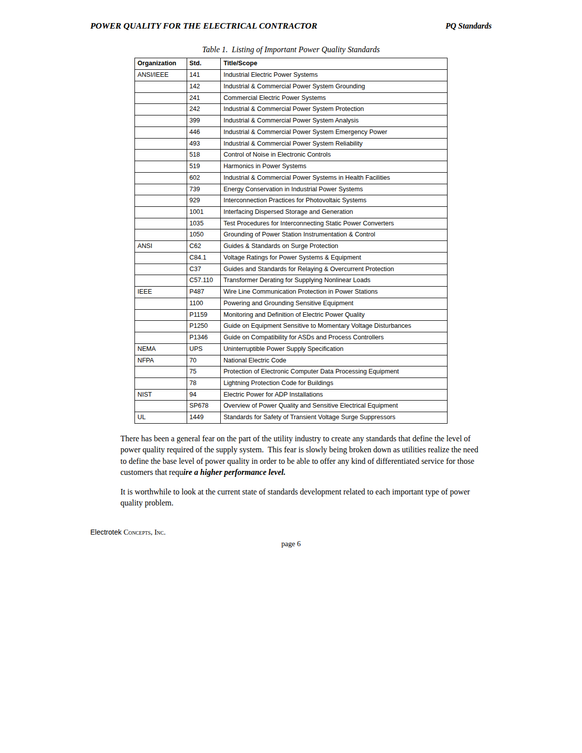POWER QUALITY FOR THE ELECTRICAL CONTRACTOR PQ Standards
Table 1. Listing of Important Power Quality Standards
| Organization | Std. | Title/Scope |
| --- | --- | --- |
| ANSI/IEEE | 141 | Industrial Electric Power Systems |
| | 142 | Industrial & Commercial Power System Grounding |
| | 241 | Commercial Electric Power Systems |
| | 242 | Industrial & Commercial Power System Protection |
| | 399 | Industrial & Commercial Power System Analysis |
| | 446 | Industrial & Commercial Power System Emergency Power |
| | 493 | Industrial & Commercial Power System Reliability |
| | 518 | Control of Noise in Electronic Controls |
| | 519 | Harmonics in Power Systems |
| | 602 | Industrial & Commercial Power Systems in Health Facilities |
| | 739 | Energy Conservation in Industrial Power Systems |
| | 929 | Interconnection Practices for Photovoltaic Systems |
| | 1001 | Interfacing Dispersed Storage and Generation |
| | 1035 | Test Procedures for Interconnecting Static Power Converters |
| | 1050 | Grounding of Power Station Instrumentation & Control |
| ANSI | C62 | Guides & Standards on Surge Protection |
| | C84.1 | Voltage Ratings for Power Systems & Equipment |
| | C37 | Guides and Standards for Relaying & Overcurrent Protection |
| | C57.110 | Transformer Derating for Supplying Nonlinear Loads |
| IEEE | P487 | Wire Line Communication Protection in Power Stations |
| | 1100 | Powering and Grounding Sensitive Equipment |
| | P1159 | Monitoring and Definition of Electric Power Quality |
| | P1250 | Guide on Equipment Sensitive to Momentary Voltage Disturbances |
| | P1346 | Guide on Compatibility for ASDs and Process Controllers |
| NEMA | UPS | Uninterruptible Power Supply Specification |
| NFPA | 70 | National Electric Code |
| | 75 | Protection of Electronic Computer Data Processing Equipment |
| | 78 | Lightning Protection Code for Buildings |
| NIST | 94 | Electric Power for ADP Installations |
| | SP678 | Overview of Power Quality and Sensitive Electrical Equipment |
| UL | 1449 | Standards for Safety of Transient Voltage Surge Suppressors |
There has been a general fear on the part of the utility industry to create any standards that define the level of power quality required of the supply system. This fear is slowly being broken down as utilities realize the need to define the base level of power quality in order to be able to offer any kind of differentiated service for those customers that require a higher performance level.
It is worthwhile to look at the current state of standards development related to each important type of power quality problem.
Electrotek Concepts, Inc.
page 6